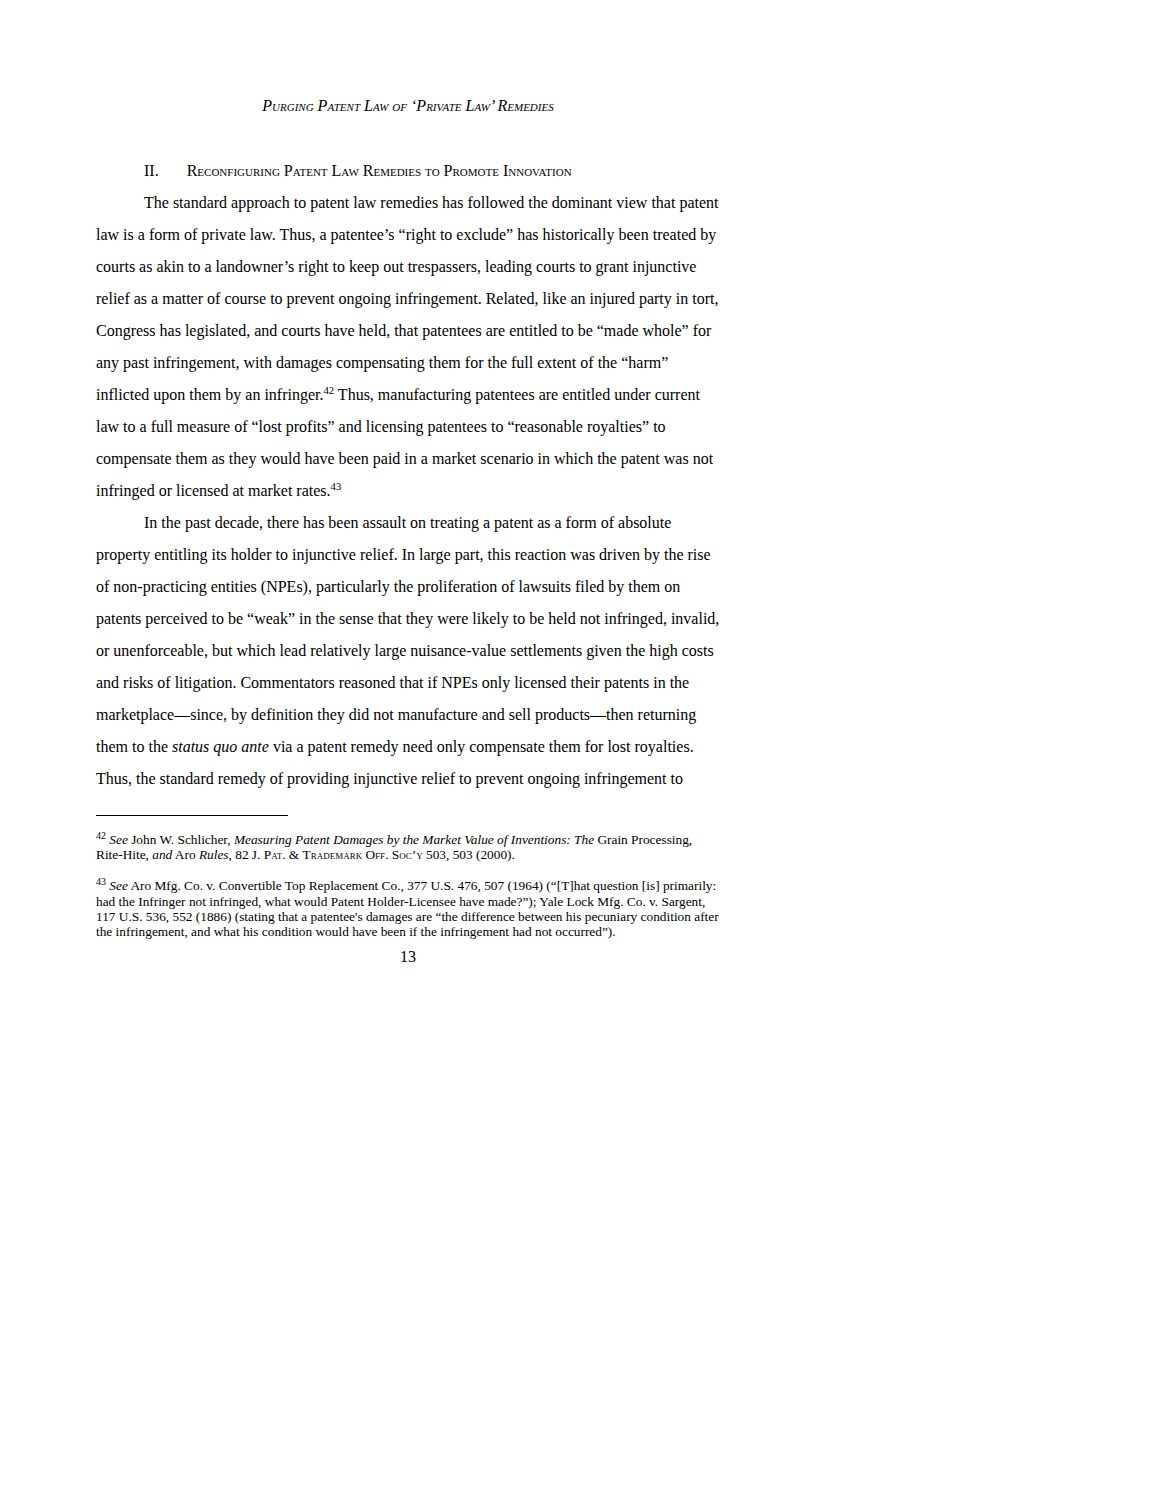Purging Patent Law of ‘Private Law’ Remedies
II. Reconfiguring Patent Law Remedies to Promote Innovation
The standard approach to patent law remedies has followed the dominant view that patent law is a form of private law. Thus, a patentee’s “right to exclude” has historically been treated by courts as akin to a landowner’s right to keep out trespassers, leading courts to grant injunctive relief as a matter of course to prevent ongoing infringement. Related, like an injured party in tort, Congress has legislated, and courts have held, that patentees are entitled to be “made whole” for any past infringement, with damages compensating them for the full extent of the “harm” inflicted upon them by an infringer.42 Thus, manufacturing patentees are entitled under current law to a full measure of “lost profits” and licensing patentees to “reasonable royalties” to compensate them as they would have been paid in a market scenario in which the patent was not infringed or licensed at market rates.43
In the past decade, there has been assault on treating a patent as a form of absolute property entitling its holder to injunctive relief. In large part, this reaction was driven by the rise of non-practicing entities (NPEs), particularly the proliferation of lawsuits filed by them on patents perceived to be “weak” in the sense that they were likely to be held not infringed, invalid, or unenforceable, but which lead relatively large nuisance-value settlements given the high costs and risks of litigation. Commentators reasoned that if NPEs only licensed their patents in the marketplace—since, by definition they did not manufacture and sell products—then returning them to the status quo ante via a patent remedy need only compensate them for lost royalties. Thus, the standard remedy of providing injunctive relief to prevent ongoing infringement to
42 See John W. Schlicher, Measuring Patent Damages by the Market Value of Inventions: The Grain Processing, Rite-Hite, and Aro Rules, 82 J. Pat. & Trademark Off. Soc’y 503, 503 (2000).
43 See Aro Mfg. Co. v. Convertible Top Replacement Co., 377 U.S. 476, 507 (1964) (“[T]hat question [is] primarily: had the Infringer not infringed, what would Patent Holder-Licensee have made?”); Yale Lock Mfg. Co. v. Sargent, 117 U.S. 536, 552 (1886) (stating that a patentee's damages are “the difference between his pecuniary condition after the infringement, and what his condition would have been if the infringement had not occurred”).
13